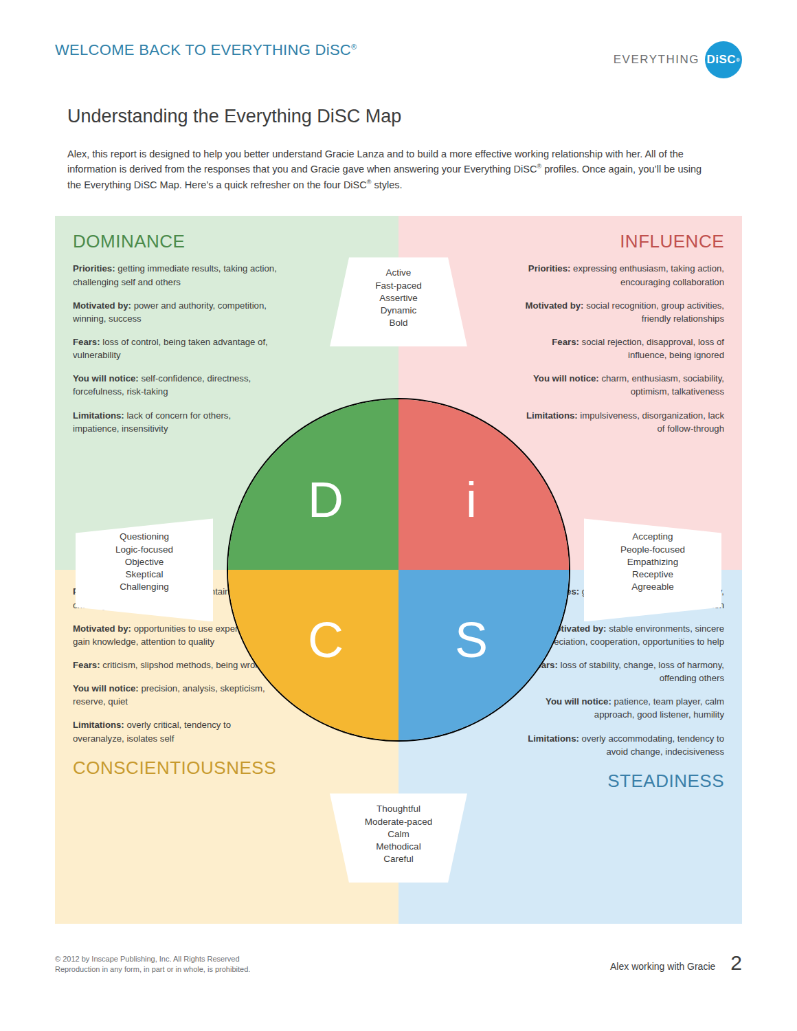WELCOME BACK TO EVERYTHING DiSC®
EVERYTHING DiSC®
Understanding the Everything DiSC Map
Alex, this report is designed to help you better understand Gracie Lanza and to build a more effective working relationship with her. All of the information is derived from the responses that you and Gracie gave when answering your Everything DiSC® profiles. Once again, you’ll be using the Everything DiSC Map. Here’s a quick refresher on the four DiSC® styles.
DOMINANCE
Priorities: getting immediate results, taking action, challenging self and others
Motivated by: power and authority, competition, winning, success
Fears: loss of control, being taken advantage of, vulnerability
You will notice: self-confidence, directness, forcefulness, risk-taking
Limitations: lack of concern for others, impatience, insensitivity
INFLUENCE
Priorities: expressing enthusiasm, taking action, encouraging collaboration
Motivated by: social recognition, group activities, friendly relationships
Fears: social rejection, disapproval, loss of influence, being ignored
You will notice: charm, enthusiasm, sociability, optimism, talkativeness
Limitations: impulsiveness, disorganization, lack of follow-through
Priorities: ensuring accuracy, maintaining stability, challenging assumptions
Motivated by: opportunities to use expertise or gain knowledge, attention to quality
Fears: criticism, slipshod methods, being wrong
You will notice: precision, analysis, skepticism, reserve, quiet
Limitations: overly critical, tendency to overanalyze, isolates self
CONSCIENTIOUSNESS
Priorities: giving support, maintaining stability, enjoying collaboration
Motivated by: stable environments, sincere appreciation, cooperation, opportunities to help
Fears: loss of stability, change, loss of harmony, offending others
You will notice: patience, team player, calm approach, good listener, humility
Limitations: overly accommodating, tendency to avoid change, indecisiveness
STEADINESS
Active
Fast-paced
Assertive
Dynamic
Bold
Accepting
People-focused
Empathizing
Receptive
Agreeable
Thoughtful
Moderate-paced
Calm
Methodical
Careful
Questioning
Logic-focused
Objective
Skeptical
Challenging
D
i
C
S
© 2012 by Inscape Publishing, Inc. All Rights Reserved
Reproduction in any form, in part or in whole, is prohibited.
Alex working with Gracie 2